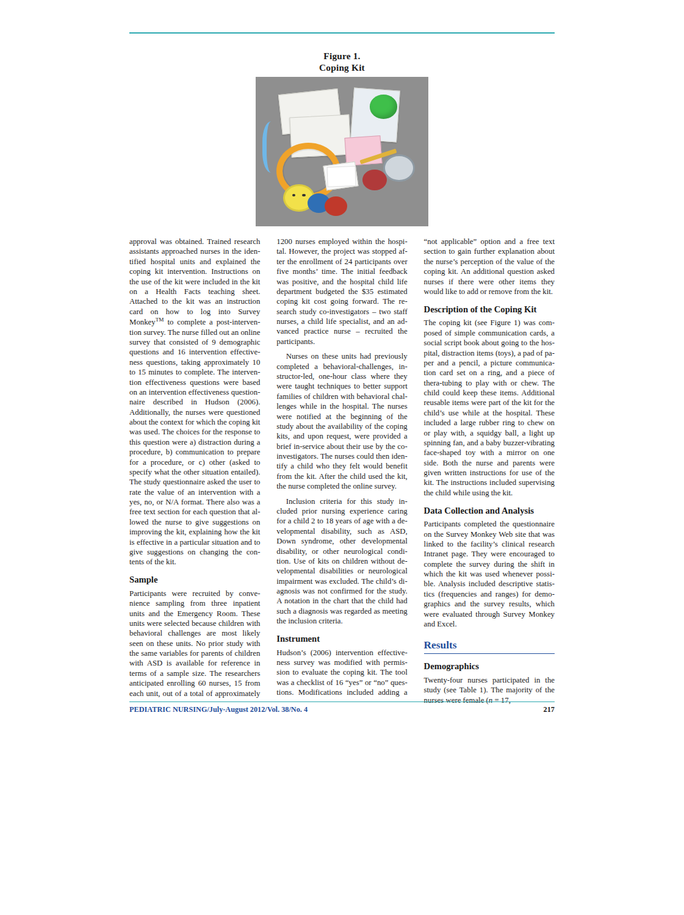Figure 1.
Coping Kit
approval was obtained. Trained research assistants approached nurses in the identified hospital units and explained the coping kit intervention. Instructions on the use of the kit were included in the kit on a Health Facts teaching sheet. Attached to the kit was an instruction card on how to log into Survey MonkeyTM to complete a post-intervention survey. The nurse filled out an online survey that consisted of 9 demographic questions and 16 intervention effectiveness questions, taking approximately 10 to 15 minutes to complete. The intervention effectiveness questions were based on an intervention effectiveness questionnaire described in Hudson (2006). Additionally, the nurses were questioned about the context for which the coping kit was used. The choices for the response to this question were a) distraction during a procedure, b) communication to prepare for a procedure, or c) other (asked to specify what the other situation entailed). The study questionnaire asked the user to rate the value of an intervention with a yes, no, or N/A format. There also was a free text section for each question that allowed the nurse to give suggestions on improving the kit, explaining how the kit is effective in a particular situation and to give suggestions on changing the contents of the kit.
Sample
Participants were recruited by convenience sampling from three inpatient units and the Emergency Room. These units were selected because children with behavioral challenges are most likely seen on these units. No prior study with the same variables for parents of children with ASD is available for reference in terms of a sample size. The researchers anticipated enrolling 60 nurses, 15 from each unit, out of a total of approximately 1200 nurses employed within the hospital. However, the project was stopped after the enrollment of 24 participants over five months’ time. The initial feedback was positive, and the hospital child life department budgeted the $35 estimated coping kit cost going forward. The research study co-investigators – two staff nurses, a child life specialist, and an advanced practice nurse – recruited the participants.
Nurses on these units had previously completed a behavioral-challenges, instructor-led, one-hour class where they were taught techniques to better support families of children with behavioral challenges while in the hospital. The nurses were notified at the beginning of the study about the availability of the coping kits, and upon request, were provided a brief in-service about their use by the co-investigators. The nurses could then identify a child who they felt would benefit from the kit. After the child used the kit, the nurse completed the online survey.
Inclusion criteria for this study included prior nursing experience caring for a child 2 to 18 years of age with a developmental disability, such as ASD, Down syndrome, other developmental disability, or other neurological condition. Use of kits on children without developmental disabilities or neurological impairment was excluded. The child’s diagnosis was not confirmed for the study. A notation in the chart that the child had such a diagnosis was regarded as meeting the inclusion criteria.
Instrument
Hudson’s (2006) intervention effectiveness survey was modified with permission to evaluate the coping kit. The tool was a checklist of 16 “yes” or “no” questions. Modifications included adding a “not applicable” option and a free text section to gain further explanation about the nurse’s perception of the value of the coping kit. An additional question asked nurses if there were other items they would like to add or remove from the kit.
Description of the Coping Kit
The coping kit (see Figure 1) was composed of simple communication cards, a social script book about going to the hospital, distraction items (toys), a pad of paper and a pencil, a picture communication card set on a ring, and a piece of thera-tubing to play with or chew. The child could keep these items. Additional reusable items were part of the kit for the child’s use while at the hospital. These included a large rubber ring to chew on or play with, a squidgy ball, a light up spinning fan, and a baby buzzer-vibrating face-shaped toy with a mirror on one side. Both the nurse and parents were given written instructions for use of the kit. The instructions included supervising the child while using the kit.
Data Collection and Analysis
Participants completed the questionnaire on the Survey Monkey Web site that was linked to the facility’s clinical research Intranet page. They were encouraged to complete the survey during the shift in which the kit was used whenever possible. Analysis included descriptive statistics (frequencies and ranges) for demographics and the survey results, which were evaluated through Survey Monkey and Excel.
Results
Demographics
Twenty-four nurses participated in the study (see Table 1). The majority of the nurses were female (n = 17,
PEDIATRIC NURSING/July-August 2012/Vol. 38/No. 4
217